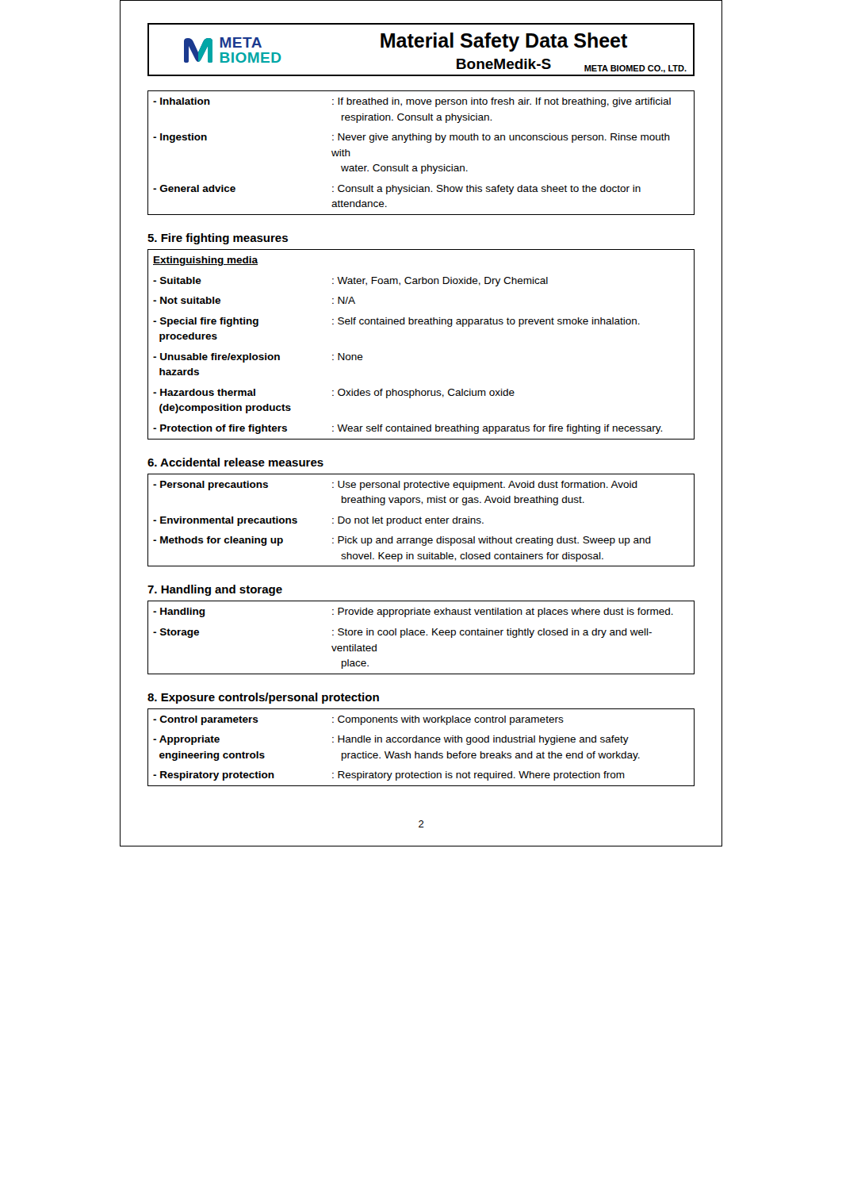META BIOMED
Material Safety Data Sheet
BoneMedik-S
META BIOMED CO., LTD.
| - Inhalation | : If breathed in, move person into fresh air. If not breathing, give artificial respiration. Consult a physician. |
| - Ingestion | : Never give anything by mouth to an unconscious person. Rinse mouth with water. Consult a physician. |
| - General advice | : Consult a physician. Show this safety data sheet to the doctor in attendance. |
5. Fire fighting measures
| Extinguishing media |
| - Suitable | : Water, Foam, Carbon Dioxide, Dry Chemical |
| - Not suitable | : N/A |
| - Special fire fighting procedures | : Self contained breathing apparatus to prevent smoke inhalation. |
| - Unusable fire/explosion hazards | : None |
| - Hazardous thermal (de)composition products | : Oxides of phosphorus, Calcium oxide |
| - Protection of fire fighters | : Wear self contained breathing apparatus for fire fighting if necessary. |
6. Accidental release measures
| - Personal precautions | : Use personal protective equipment. Avoid dust formation. Avoid breathing vapors, mist or gas. Avoid breathing dust. |
| - Environmental precautions | : Do not let product enter drains. |
| - Methods for cleaning up | : Pick up and arrange disposal without creating dust. Sweep up and shovel. Keep in suitable, closed containers for disposal. |
7. Handling and storage
| - Handling | : Provide appropriate exhaust ventilation at places where dust is formed. |
| - Storage | : Store in cool place. Keep container tightly closed in a dry and well-ventilated place. |
8. Exposure controls/personal protection
| - Control parameters | : Components with workplace control parameters |
| - Appropriate engineering controls | : Handle in accordance with good industrial hygiene and safety practice. Wash hands before breaks and at the end of workday. |
| - Respiratory protection | : Respiratory protection is not required. Where protection from |
2